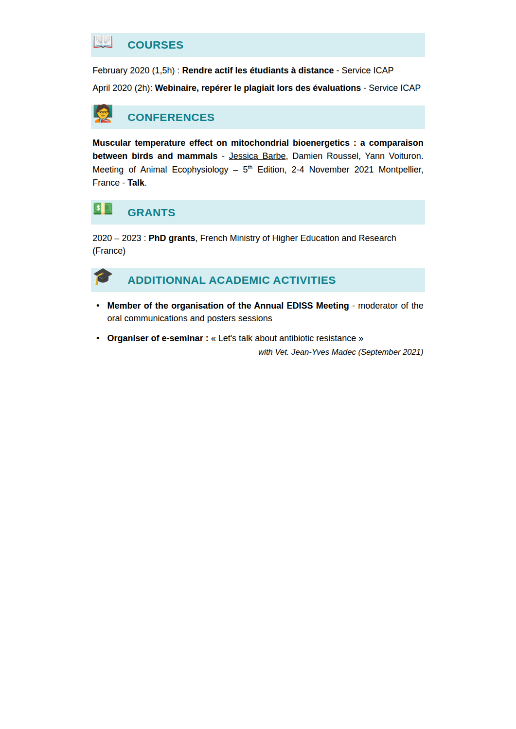📖
Courses
February 2020 (1,5h) : Rendre actif les étudiants à distance - Service ICAP
April 2020 (2h): Webinaire, repérer le plagiait lors des évaluations - Service ICAP
🧑‍🏫
Conferences
Muscular temperature effect on mitochondrial bioenergetics : a comparaison between birds and mammals - Jessica Barbe, Damien Roussel, Yann Voituron. Meeting of Animal Ecophysiology – 5th Edition, 2-4 November 2021 Montpellier, France - Talk.
💵
Grants
2020 – 2023 : PhD grants, French Ministry of Higher Education and Research (France)
🎓
Additionnal academic activities
Member of the organisation of the Annual EDISS Meeting - moderator of the oral communications and posters sessions
Organiser of e-seminar : « Let's talk about antibiotic resistance » with Vet. Jean-Yves Madec (September 2021)